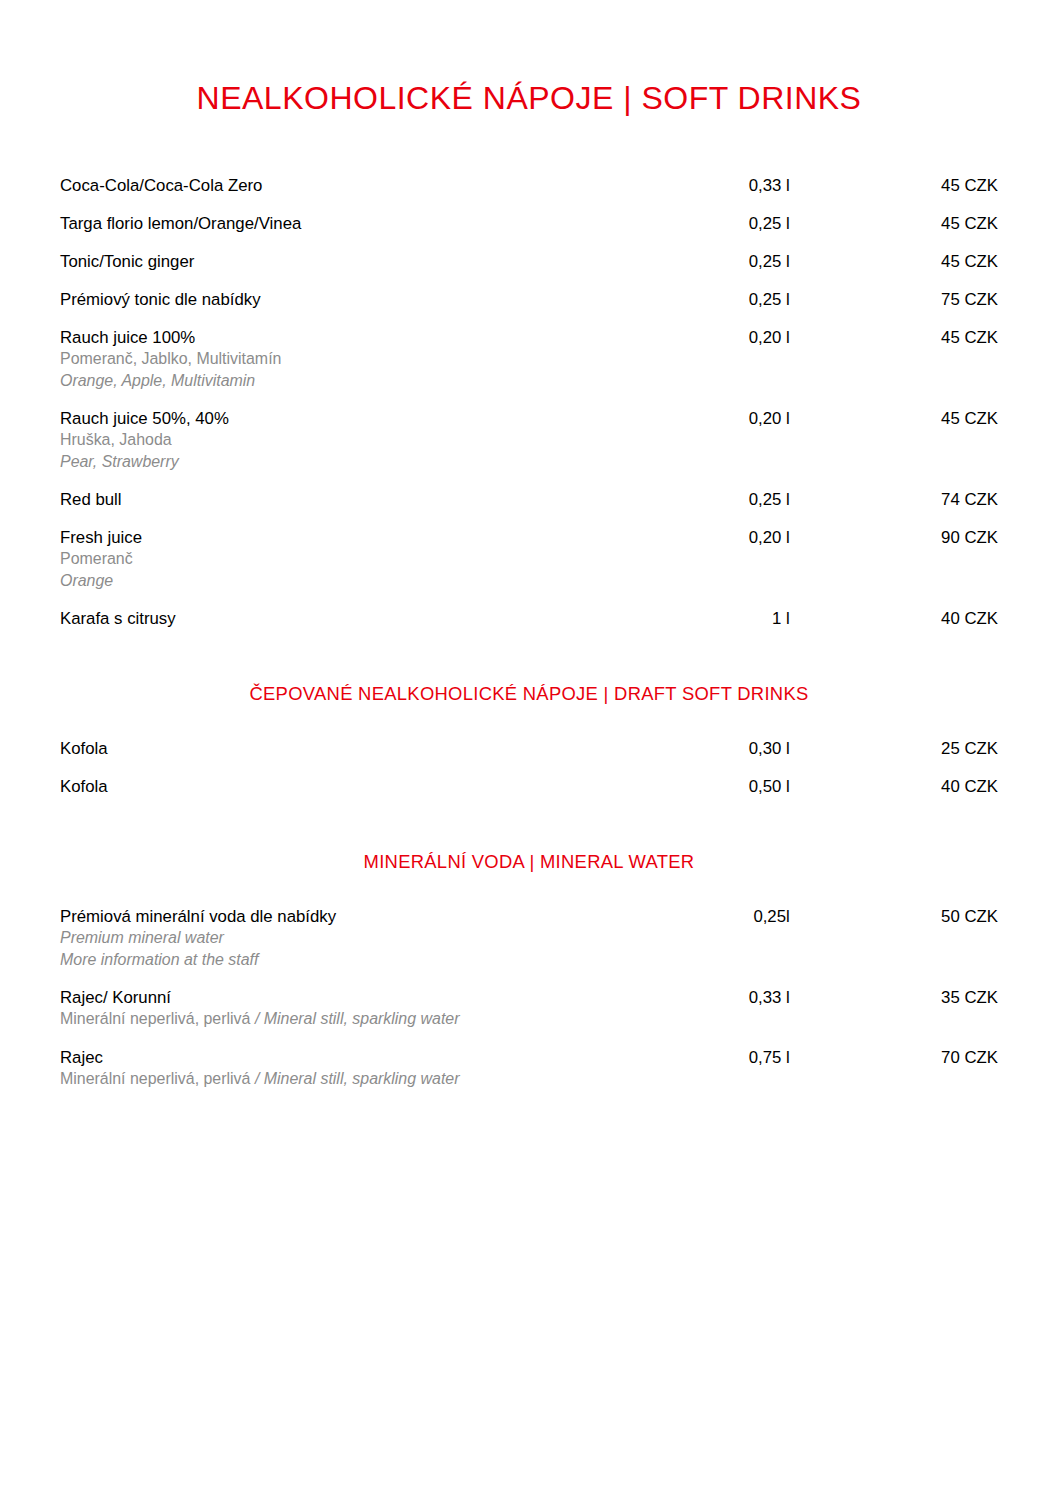NEALKOHOLICKÉ NÁPOJE | SOFT DRINKS
| Coca-Cola/Coca-Cola Zero | 0,33 l | 45 CZK |
| Targa florio lemon/Orange/Vinea | 0,25 l | 45 CZK |
| Tonic/Tonic ginger | 0,25 l | 45 CZK |
| Prémiový tonic dle nabídky | 0,25 l | 75 CZK |
| Rauch juice 100% Pomeranč, Jablko, Multivitamín Orange, Apple, Multivitamin | 0,20 l | 45 CZK |
| Rauch juice 50%, 40% Hruška, Jahoda Pear, Strawberry | 0,20 l | 45 CZK |
| Red bull | 0,25 l | 74 CZK |
| Fresh juice Pomeranč Orange | 0,20 l | 90 CZK |
| Karafa s citrusy | 1 l | 40 CZK |
ČEPOVANÉ NEALKOHOLICKÉ NÁPOJE | DRAFT SOFT DRINKS
| Kofola | 0,30 l | 25 CZK |
| Kofola | 0,50 l | 40 CZK |
MINERÁLNÍ VODA | MINERAL WATER
| Prémiová minerální voda dle nabídky Premium mineral water More information at the staff | 0,25l | 50 CZK |
| Rajec/ Korunní Minerální neperlivá, perlivá / Mineral still, sparkling water | 0,33 l | 35 CZK |
| Rajec Minerální neperlivá, perlivá / Mineral still, sparkling water | 0,75 l | 70 CZK |